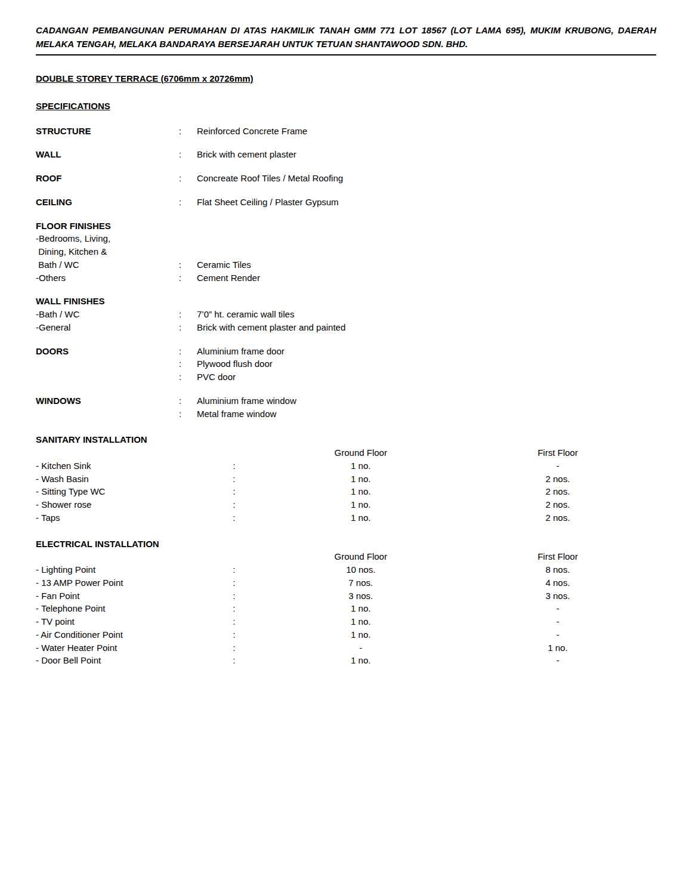CADANGAN PEMBANGUNAN PERUMAHAN DI ATAS HAKMILIK TANAH GMM 771 LOT 18567 (LOT LAMA 695), MUKIM KRUBONG, DAERAH MELAKA TENGAH, MELAKA BANDARAYA BERSEJARAH UNTUK TETUAN SHANTAWOOD SDN. BHD.
DOUBLE STOREY TERRACE (6706mm x 20726mm)
SPECIFICATIONS
| STRUCTURE | : | Reinforced Concrete Frame |
| WALL | : | Brick with cement plaster |
| ROOF | : | Concreate Roof Tiles / Metal Roofing |
| CEILING | : | Flat Sheet Ceiling / Plaster Gypsum |
| FLOOR FINISHES | | |
| -Bedrooms, Living, | | |
| Dining, Kitchen & | | |
| Bath / WC | : | Ceramic Tiles |
| -Others | : | Cement Render |
| WALL FINISHES | | |
| -Bath / WC | : | 7’0” ht. ceramic wall tiles |
| -General | : | Brick with cement plaster and painted |
| DOORS | : | Aluminium frame door |
| | : | Plywood flush door |
| | : | PVC door |
| WINDOWS | : | Aluminium frame window |
| | : | Metal frame window |
SANITARY INSTALLATION
| | | Ground Floor | First Floor |
| - Kitchen Sink | : | 1 no. | - |
| - Wash Basin | : | 1 no. | 2 nos. |
| - Sitting Type WC | : | 1 no. | 2 nos. |
| - Shower rose | : | 1 no. | 2 nos. |
| - Taps | : | 1 no. | 2 nos. |
ELECTRICAL INSTALLATION
| | | Ground Floor | First Floor |
| - Lighting Point | : | 10 nos. | 8 nos. |
| - 13 AMP Power Point | : | 7 nos. | 4 nos. |
| - Fan Point | : | 3 nos. | 3 nos. |
| - Telephone Point | : | 1 no. | - |
| - TV point | : | 1 no. | - |
| - Air Conditioner Point | : | 1 no. | - |
| - Water Heater Point | : | - | 1 no. |
| - Door Bell Point | : | 1 no. | - |